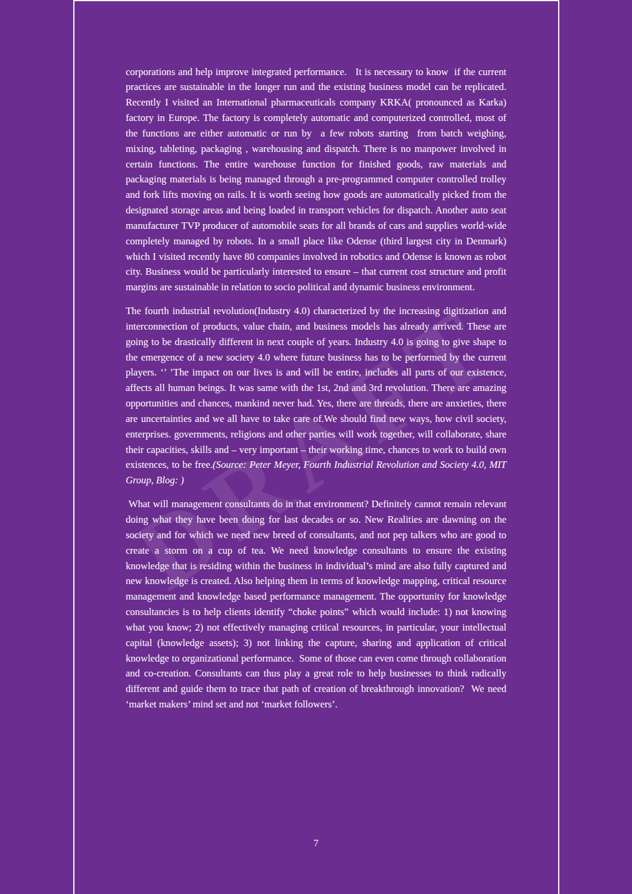DRAFT
corporations and help improve integrated performance. It is necessary to know if the current practices are sustainable in the longer run and the existing business model can be replicated. Recently I visited an International pharmaceuticals company KRKA( pronounced as Karka) factory in Europe. The factory is completely automatic and computerized controlled, most of the functions are either automatic or run by a few robots starting from batch weighing, mixing, tableting, packaging , warehousing and dispatch. There is no manpower involved in certain functions. The entire warehouse function for finished goods, raw materials and packaging materials is being managed through a pre-programmed computer controlled trolley and fork lifts moving on rails. It is worth seeing how goods are automatically picked from the designated storage areas and being loaded in transport vehicles for dispatch. Another auto seat manufacturer TVP producer of automobile seats for all brands of cars and supplies world-wide completely managed by robots. In a small place like Odense (third largest city in Denmark) which I visited recently have 80 companies involved in robotics and Odense is known as robot city. Business would be particularly interested to ensure – that current cost structure and profit margins are sustainable in relation to socio political and dynamic business environment.
The fourth industrial revolution(Industry 4.0) characterized by the increasing digitization and interconnection of products, value chain, and business models has already arrived. These are going to be drastically different in next couple of years. Industry 4.0 is going to give shape to the emergence of a new society 4.0 where future business has to be performed by the current players. ‘’ ’The impact on our lives is and will be entire, includes all parts of our existence, affects all human beings. It was same with the 1st, 2nd and 3rd revolution. There are amazing opportunities and chances, mankind never had. Yes, there are threads, there are anxieties, there are uncertainties and we all have to take care of.We should find new ways, how civil society, enterprises. governments, religions and other parties will work together, will collaborate, share their capacities, skills and – very important – their working time, chances to work to build own existences, to be free.(Source: Peter Meyer, Fourth Industrial Revolution and Society 4.0, MIT Group, Blog: )
What will management consultants do in that environment? Definitely cannot remain relevant doing what they have been doing for last decades or so. New Realities are dawning on the society and for which we need new breed of consultants, and not pep talkers who are good to create a storm on a cup of tea. We need knowledge consultants to ensure the existing knowledge that is residing within the business in individual’s mind are also fully captured and new knowledge is created. Also helping them in terms of knowledge mapping, critical resource management and knowledge based performance management. The opportunity for knowledge consultancies is to help clients identify “choke points” which would include: 1) not knowing what you know; 2) not effectively managing critical resources, in particular, your intellectual capital (knowledge assets); 3) not linking the capture, sharing and application of critical knowledge to organizational performance. Some of those can even come through collaboration and co-creation. Consultants can thus play a great role to help businesses to think radically different and guide them to trace that path of creation of breakthrough innovation? We need ‘market makers’ mind set and not ‘market followers’.
7